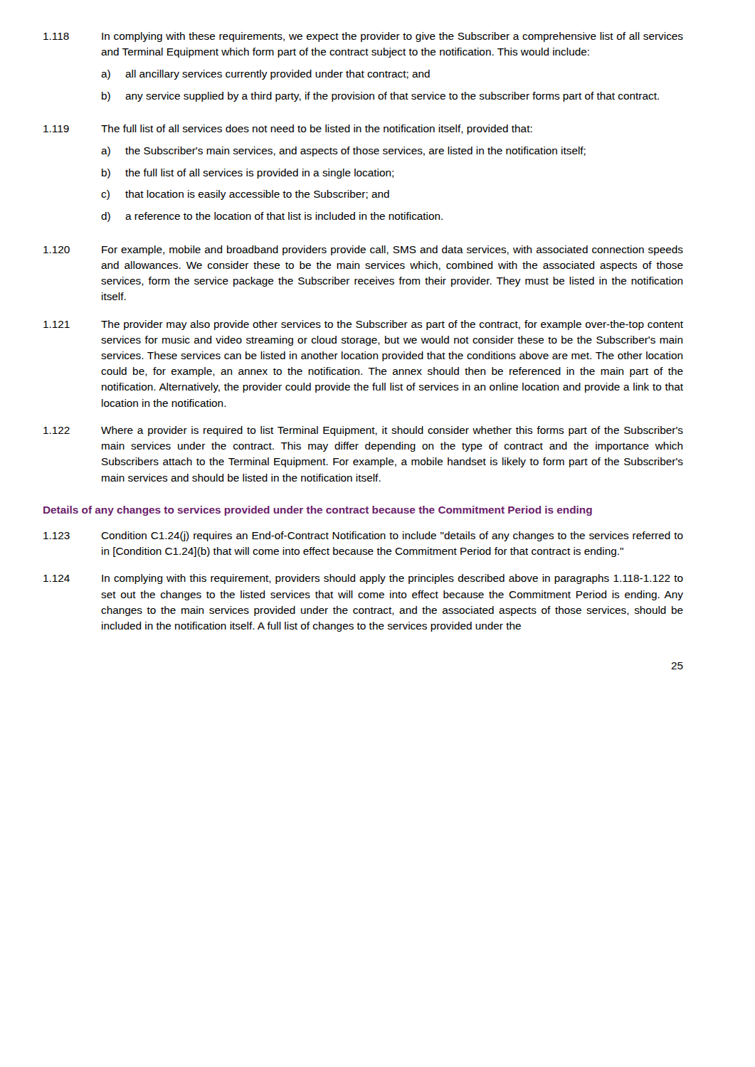1.118
In complying with these requirements, we expect the provider to give the Subscriber a comprehensive list of all services and Terminal Equipment which form part of the contract subject to the notification. This would include:
a) all ancillary services currently provided under that contract; and
b) any service supplied by a third party, if the provision of that service to the subscriber forms part of that contract.
1.119
The full list of all services does not need to be listed in the notification itself, provided that:
a) the Subscriber's main services, and aspects of those services, are listed in the notification itself;
b) the full list of all services is provided in a single location;
c) that location is easily accessible to the Subscriber; and
d) a reference to the location of that list is included in the notification.
1.120
For example, mobile and broadband providers provide call, SMS and data services, with associated connection speeds and allowances. We consider these to be the main services which, combined with the associated aspects of those services, form the service package the Subscriber receives from their provider. They must be listed in the notification itself.
1.121
The provider may also provide other services to the Subscriber as part of the contract, for example over-the-top content services for music and video streaming or cloud storage, but we would not consider these to be the Subscriber's main services. These services can be listed in another location provided that the conditions above are met. The other location could be, for example, an annex to the notification. The annex should then be referenced in the main part of the notification. Alternatively, the provider could provide the full list of services in an online location and provide a link to that location in the notification.
1.122
Where a provider is required to list Terminal Equipment, it should consider whether this forms part of the Subscriber's main services under the contract. This may differ depending on the type of contract and the importance which Subscribers attach to the Terminal Equipment. For example, a mobile handset is likely to form part of the Subscriber's main services and should be listed in the notification itself.
Details of any changes to services provided under the contract because the Commitment Period is ending
1.123
Condition C1.24(j) requires an End-of-Contract Notification to include "details of any changes to the services referred to in [Condition C1.24](b) that will come into effect because the Commitment Period for that contract is ending."
1.124
In complying with this requirement, providers should apply the principles described above in paragraphs 1.118-1.122 to set out the changes to the listed services that will come into effect because the Commitment Period is ending. Any changes to the main services provided under the contract, and the associated aspects of those services, should be included in the notification itself. A full list of changes to the services provided under the
25